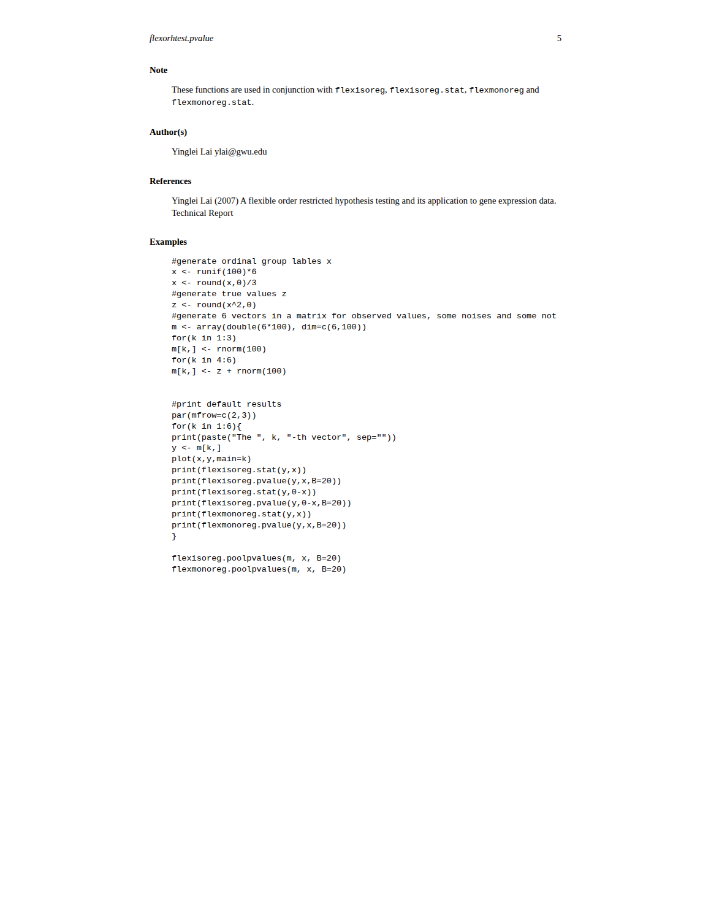flexorhtest.pvalue 5
Note
These functions are used in conjunction with flexisoreg, flexisoreg.stat, flexmonoreg and flexmonoreg.stat.
Author(s)
Yinglei Lai ylai@gwu.edu
References
Yinglei Lai (2007) A flexible order restricted hypothesis testing and its application to gene expression data. Technical Report
Examples
#generate ordinal group lables x
x <- runif(100)*6
x <- round(x,0)/3
#generate true values z
z <- round(x^2,0)
#generate 6 vectors in a matrix for observed values, some noises and some not
m <- array(double(6*100), dim=c(6,100))
for(k in 1:3)
m[k,] <- rnorm(100)
for(k in 4:6)
m[k,] <- z + rnorm(100)


#print default results
par(mfrow=c(2,3))
for(k in 1:6){
print(paste("The ", k, "-th vector", sep=""))
y <- m[k,]
plot(x,y,main=k)
print(flexisoreg.stat(y,x))
print(flexisoreg.pvalue(y,x,B=20))
print(flexisoreg.stat(y,0-x))
print(flexisoreg.pvalue(y,0-x,B=20))
print(flexmonoreg.stat(y,x))
print(flexmonoreg.pvalue(y,x,B=20))
}

flexisoreg.poolpvalues(m, x, B=20)
flexmonoreg.poolpvalues(m, x, B=20)